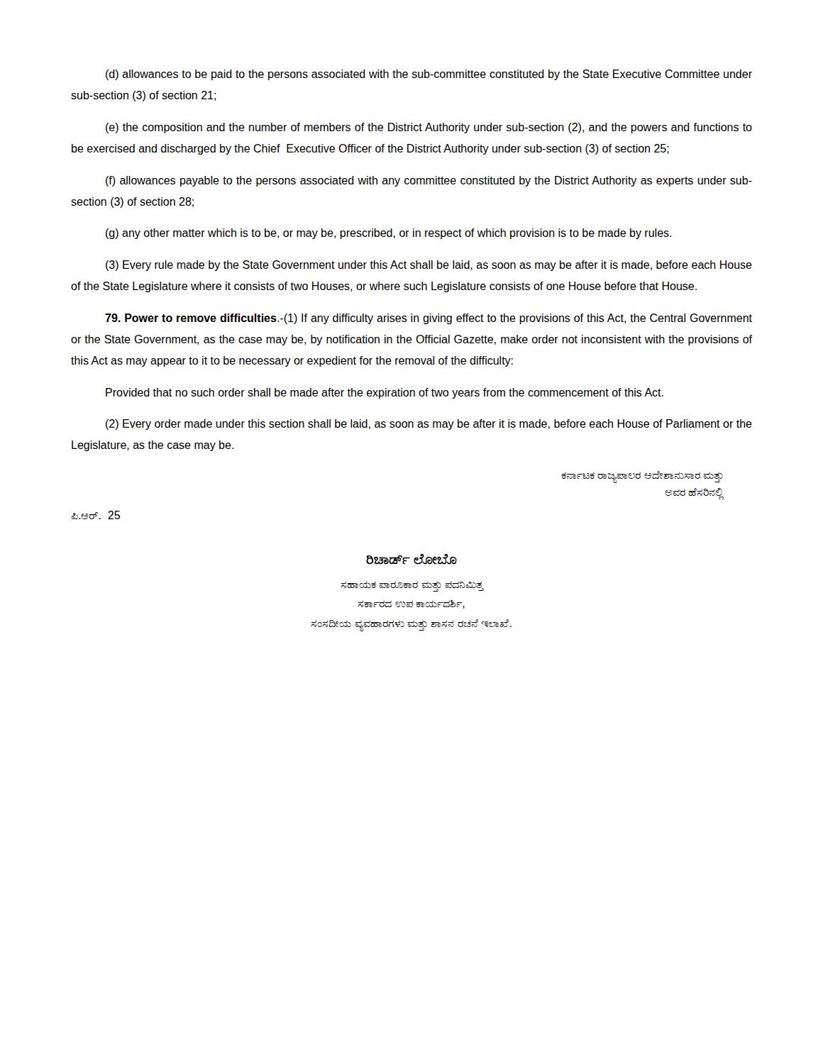(d) allowances to be paid to the persons associated with the sub-committee constituted by the State Executive Committee under sub-section (3) of section 21;
(e) the composition and the number of members of the District Authority under sub-section (2), and the powers and functions to be exercised and discharged by the Chief Executive Officer of the District Authority under sub-section (3) of section 25;
(f) allowances payable to the persons associated with any committee constituted by the District Authority as experts under sub-section (3) of section 28;
(g) any other matter which is to be, or may be, prescribed, or in respect of which provision is to be made by rules.
(3) Every rule made by the State Government under this Act shall be laid, as soon as may be after it is made, before each House of the State Legislature where it consists of two Houses, or where such Legislature consists of one House before that House.
79. Power to remove difficulties.-(1) If any difficulty arises in giving effect to the provisions of this Act, the Central Government or the State Government, as the case may be, by notification in the Official Gazette, make order not inconsistent with the provisions of this Act as may appear to it to be necessary or expedient for the removal of the difficulty:
Provided that no such order shall be made after the expiration of two years from the commencement of this Act.
(2) Every order made under this section shall be laid, as soon as may be after it is made, before each House of Parliament or the Legislature, as the case may be.
ಕರ್ನಾಟಕ ರಾಜ್ಯಪಾಲರ ಆದೇಶಾನುಸಾರ ಮತ್ತು
ಅವರ ಹೆಸರಿನಲ್ಲಿ
ಪಿ.ಆರ್. 25
ರಿಚಾರ್ಡ್ ಲೋಬೊ
ಸಹಾಯಕ ಪಾರೂಕಾರ ಮತ್ತು ಪದನಿಮಿತ್ತ
ಸರ್ಕಾರದ ಉಪ ಕಾರ್ಯದರ್ಶಿ,
ಸಂಸದೀಯ ವ್ಯವಹಾರಗಳು ಮತ್ತು ಶಾಸನ ರಚನೆ ಇಲಾಖೆ.